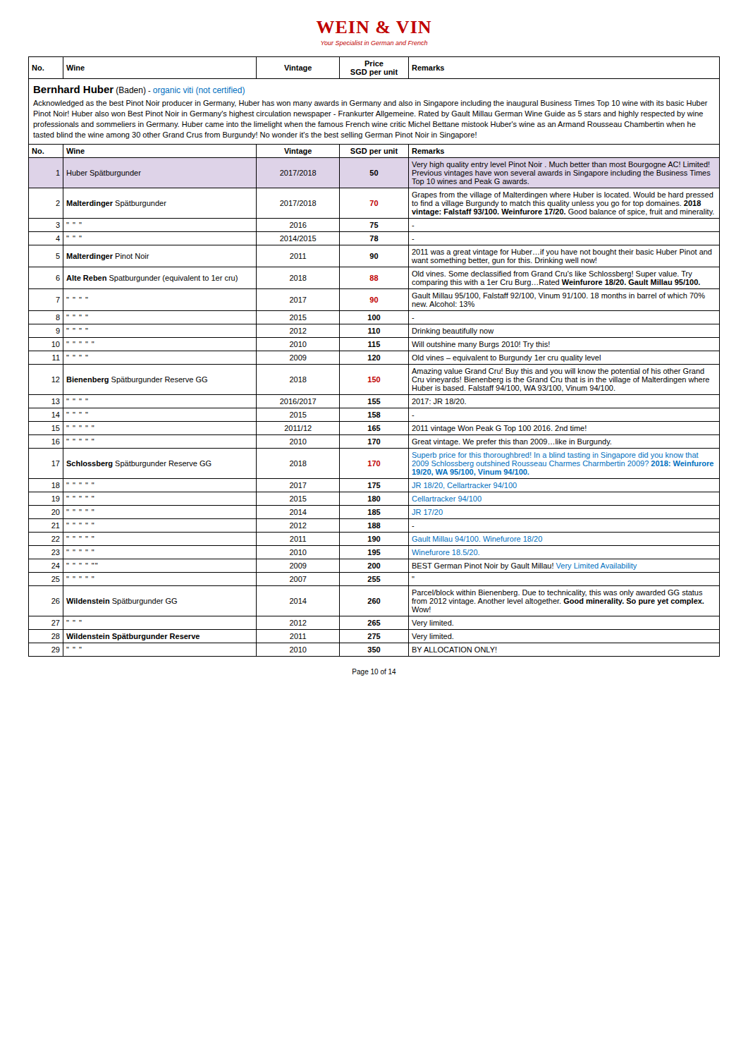WEIN & VIN
Your Specialist in German and French
| No. | Wine | Vintage | Price SGD per unit | Remarks |
| --- | --- | --- | --- | --- |
| Bernhard Huber (Baden) - organic viti (not certified) Acknowledged as the best Pinot Noir producer in Germany, Huber has won many awards in Germany and also in Singapore including the inaugural Business Times Top 10 wine with its basic Huber Pinot Noir! Huber also won Best Pinot Noir in Germany's highest circulation newspaper - Frankurter Allgemeine. Rated by Gault Millau German Wine Guide as 5 stars and highly respected by wine professionals and sommeliers in Germany. Huber came into the limelight when the famous French wine critic Michel Bettane mistook Huber's wine as an Armand Rousseau Chambertin when he tasted blind the wine among 30 other Grand Crus from Burgundy! No wonder it's the best selling German Pinot Noir in Singapore! |
| No. | Wine | Vintage | SGD per unit | Remarks |
| 1 | Huber Spätburgunder | 2017/2018 | 50 | Very high quality entry level Pinot Noir . Much better than most Bourgogne AC! Limited! Previous vintages have won several awards in Singapore including the Business Times Top 10 wines and Peak G awards. |
| 2 | Malterdinger Spätburgunder | 2017/2018 | 70 | Grapes from the village of Malterdingen where Huber is located. Would be hard pressed to find a village Burgundy to match this quality unless you go for top domaines. 2018 vintage: Falstaff 93/100. Weinfurore 17/20. Good balance of spice, fruit and minerality. |
| 3 | " " " | 2016 | 75 | - |
| 4 | " " " | 2014/2015 | 78 | - |
| 5 | Malterdinger Pinot Noir | 2011 | 90 | 2011 was a great vintage for Huber…if you have not bought their basic Huber Pinot and want something better, gun for this. Drinking well now! |
| 6 | Alte Reben Spatburgunder (equivalent to 1er cru) | 2018 | 88 | Old vines. Some declassified from Grand Cru's like Schlossberg! Super value. Try comparing this with a 1er Cru Burg…Rated Weinfurore 18/20. Gault Millau 95/100. |
| 7 | " " " " | 2017 | 90 | Gault Millau 95/100, Falstaff 92/100, Vinum 91/100. 18 months in barrel of which 70% new. Alcohol: 13% |
| 8 | " " " " | 2015 | 100 | - |
| 9 | " " " " | 2012 | 110 | Drinking beautifully now |
| 10 | " " " " " | 2010 | 115 | Will outshine many Burgs 2010! Try this! |
| 11 | " " " " | 2009 | 120 | Old vines – equivalent to Burgundy 1er cru quality level |
| 12 | Bienenberg Spätburgunder Reserve GG | 2018 | 150 | Amazing value Grand Cru! Buy this and you will know the potential of his other Grand Cru vineyards! Bienenberg is the Grand Cru that is in the village of Malterdingen where Huber is based. Falstaff 94/100, WA 93/100, Vinum 94/100. |
| 13 | " " " " | 2016/2017 | 155 | 2017: JR 18/20. |
| 14 | " " " " | 2015 | 158 | - |
| 15 | " " " " " | 2011/12 | 165 | 2011 vintage Won Peak G Top 100 2016. 2nd time! |
| 16 | " " " " " | 2010 | 170 | Great vintage. We prefer this than 2009…like in Burgundy. |
| 17 | Schlossberg Spätburgunder Reserve GG | 2018 | 170 | Superb price for this thoroughbred! In a blind tasting in Singapore did you know that 2009 Schlossberg outshined Rousseau Charmes Charmbertin 2009? 2018: Weinfurore 19/20, WA 95/100, Vinum 94/100. |
| 18 | " " " " " | 2017 | 175 | JR 18/20, Cellartracker 94/100 |
| 19 | " " " " " | 2015 | 180 | Cellartracker 94/100 |
| 20 | " " " " " | 2014 | 185 | JR 17/20 |
| 21 | " " " " " | 2012 | 188 | - |
| 22 | " " " " " | 2011 | 190 | Gault Millau 94/100. Winefurore 18/20 |
| 23 | " " " " " | 2010 | 195 | Winefurore 18.5/20. |
| 24 | " " " " "" | 2009 | 200 | BEST German Pinot Noir by Gault Millau! Very Limited Availability |
| 25 | " " " " " | 2007 | 255 | " |
| 26 | Wildenstein Spätburgunder GG | 2014 | 260 | Parcel/block within Bienenberg. Due to technicality, this was only awarded GG status from 2012 vintage. Another level altogether. Good minerality. So pure yet complex. Wow! |
| 27 | " " " | 2012 | 265 | Very limited. |
| 28 | Wildenstein Spätburgunder Reserve | 2011 | 275 | Very limited. |
| 29 | " " " | 2010 | 350 | BY ALLOCATION ONLY! |
Page 10 of 14